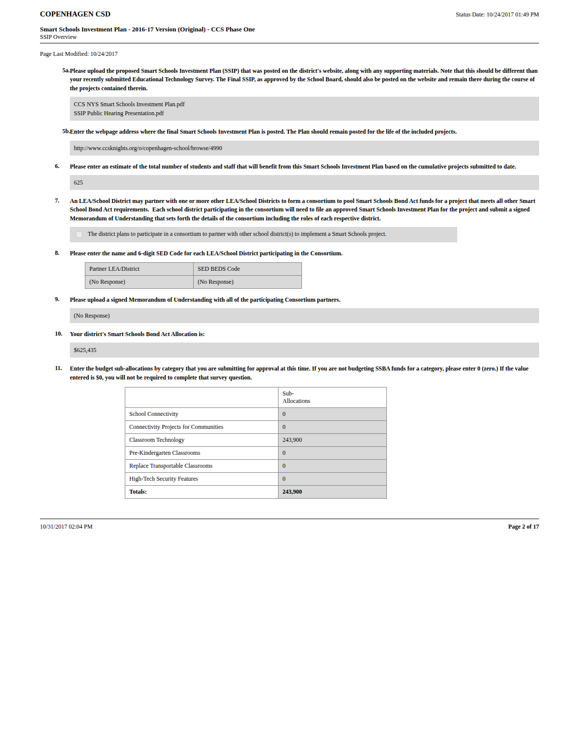COPENHAGEN CSD Status Date: 10/24/2017 01:49 PM
Smart Schools Investment Plan - 2016-17 Version (Original) - CCS Phase One
SSIP Overview
Page Last Modified: 10/24/2017
5a.
Please upload the proposed Smart Schools Investment Plan (SSIP) that was posted on the district's website, along with any supporting materials. Note that this should be different than your recently submitted Educational Technology Survey. The Final SSIP, as approved by the School Board, should also be posted on the website and remain there during the course of the projects contained therein.
CCS NYS Smart Schools Investment Plan.pdf
SSIP Public Hearing Presentation.pdf
5b.
Enter the webpage address where the final Smart Schools Investment Plan is posted. The Plan should remain posted for the life of the included projects.
http://www.ccsknights.org/o/copenhagen-school/browse/4990
6.
Please enter an estimate of the total number of students and staff that will benefit from this Smart Schools Investment Plan based on the cumulative projects submitted to date.
625
7.
An LEA/School District may partner with one or more other LEA/School Districts to form a consortium to pool Smart Schools Bond Act funds for a project that meets all other Smart School Bond Act requirements. Each school district participating in the consortium will need to file an approved Smart Schools Investment Plan for the project and submit a signed Memorandum of Understanding that sets forth the details of the consortium including the roles of each respective district.
The district plans to participate in a consortium to partner with other school district(s) to implement a Smart Schools project.
8.
Please enter the name and 6-digit SED Code for each LEA/School District participating in the Consortium.
| Partner LEA/District | SED BEDS Code |
| (No Response) | (No Response) |
9.
Please upload a signed Memorandum of Understanding with all of the participating Consortium partners.
(No Response)
10.
Your district's Smart Schools Bond Act Allocation is:
$625,435
11.
Enter the budget sub-allocations by category that you are submitting for approval at this time. If you are not budgeting SSBA funds for a category, please enter 0 (zero.) If the value entered is $0, you will not be required to complete that survey question.
| | Sub- Allocations |
| School Connectivity | 0 |
| Connectivity Projects for Communities | 0 |
| Classroom Technology | 243,900 |
| Pre-Kindergarten Classrooms | 0 |
| Replace Transportable Classrooms | 0 |
| High-Tech Security Features | 0 |
| Totals: | 243,900 |
10/31/2017 02:04 PM Page 2 of 17